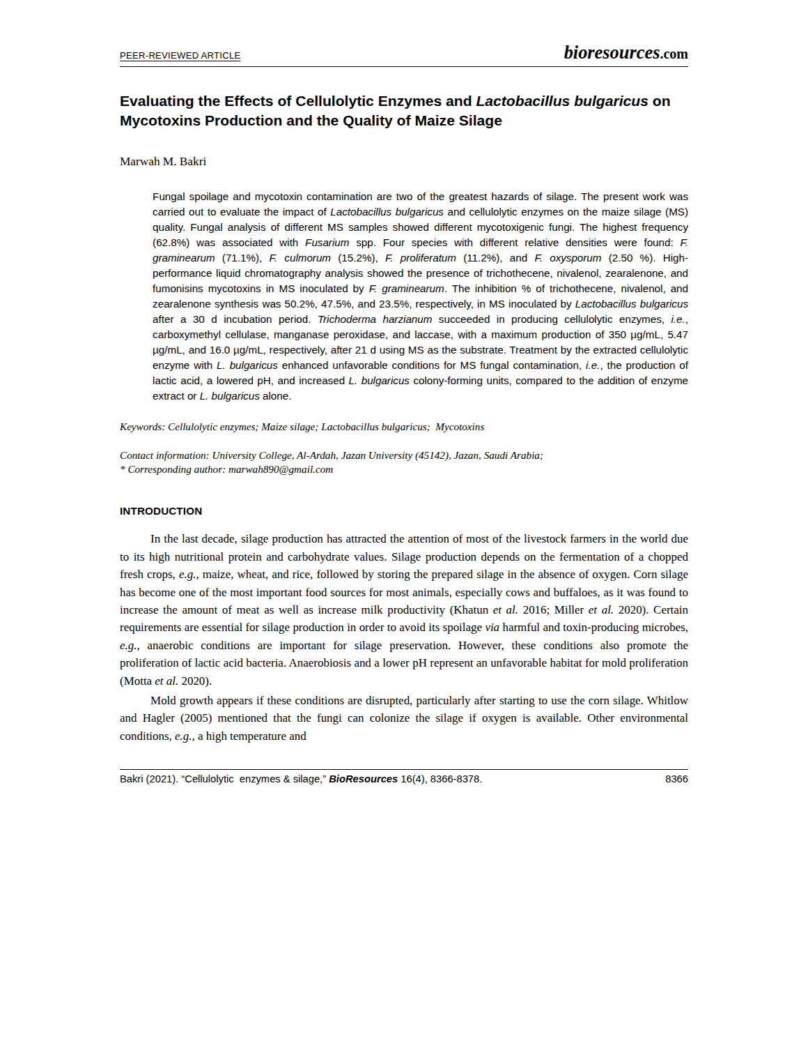PEER-REVIEWED ARTICLE bioresources.com
Evaluating the Effects of Cellulolytic Enzymes and Lactobacillus bulgaricus on Mycotoxins Production and the Quality of Maize Silage
Marwah M. Bakri
Fungal spoilage and mycotoxin contamination are two of the greatest hazards of silage. The present work was carried out to evaluate the impact of Lactobacillus bulgaricus and cellulolytic enzymes on the maize silage (MS) quality. Fungal analysis of different MS samples showed different mycotoxigenic fungi. The highest frequency (62.8%) was associated with Fusarium spp. Four species with different relative densities were found: F. graminearum (71.1%), F. culmorum (15.2%), F. proliferatum (11.2%), and F. oxysporum (2.50 %). High-performance liquid chromatography analysis showed the presence of trichothecene, nivalenol, zearalenone, and fumonisins mycotoxins in MS inoculated by F. graminearum. The inhibition % of trichothecene, nivalenol, and zearalenone synthesis was 50.2%, 47.5%, and 23.5%, respectively, in MS inoculated by Lactobacillus bulgaricus after a 30 d incubation period. Trichoderma harzianum succeeded in producing cellulolytic enzymes, i.e., carboxymethyl cellulase, manganase peroxidase, and laccase, with a maximum production of 350 µg/mL, 5.47 µg/mL, and 16.0 µg/mL, respectively, after 21 d using MS as the substrate. Treatment by the extracted cellulolytic enzyme with L. bulgaricus enhanced unfavorable conditions for MS fungal contamination, i.e., the production of lactic acid, a lowered pH, and increased L. bulgaricus colony-forming units, compared to the addition of enzyme extract or L. bulgaricus alone.
Keywords: Cellulolytic enzymes; Maize silage; Lactobacillus bulgaricus; Mycotoxins
Contact information: University College, Al-Ardah, Jazan University (45142), Jazan, Saudi Arabia;
* Corresponding author: marwah890@gmail.com
INTRODUCTION
In the last decade, silage production has attracted the attention of most of the livestock farmers in the world due to its high nutritional protein and carbohydrate values. Silage production depends on the fermentation of a chopped fresh crops, e.g., maize, wheat, and rice, followed by storing the prepared silage in the absence of oxygen. Corn silage has become one of the most important food sources for most animals, especially cows and buffaloes, as it was found to increase the amount of meat as well as increase milk productivity (Khatun et al. 2016; Miller et al. 2020). Certain requirements are essential for silage production in order to avoid its spoilage via harmful and toxin-producing microbes, e.g., anaerobic conditions are important for silage preservation. However, these conditions also promote the proliferation of lactic acid bacteria. Anaerobiosis and a lower pH represent an unfavorable habitat for mold proliferation (Motta et al. 2020).
Mold growth appears if these conditions are disrupted, particularly after starting to use the corn silage. Whitlow and Hagler (2005) mentioned that the fungi can colonize the silage if oxygen is available. Other environmental conditions, e.g., a high temperature and
Bakri (2021). “Cellulolytic enzymes & silage,” BioResources 16(4), 8366-8378. 8366